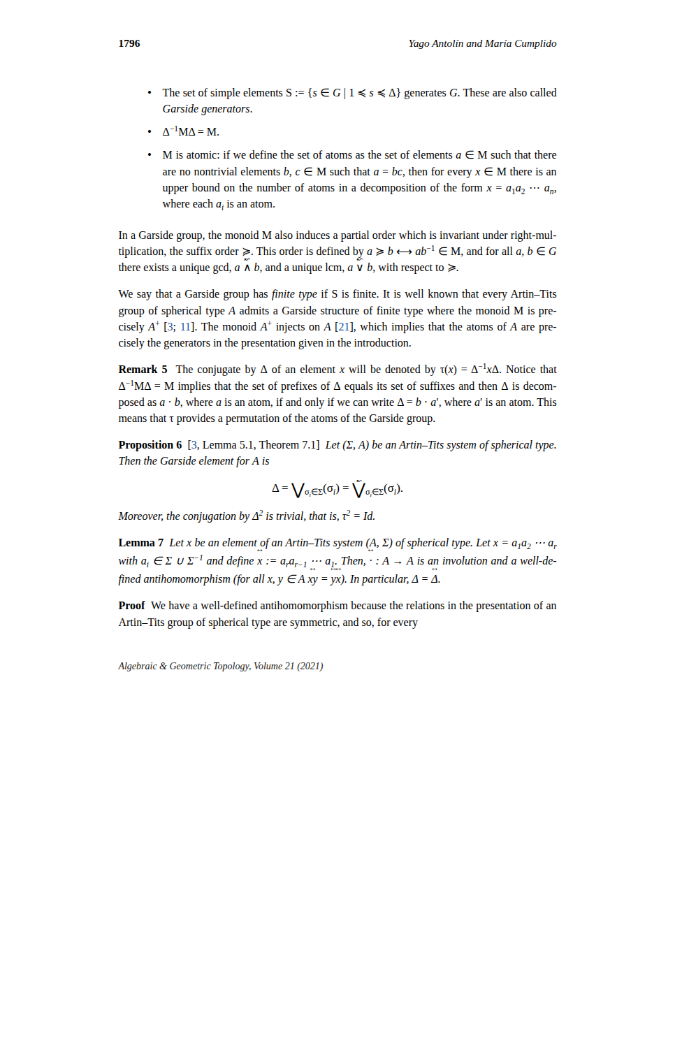1796 Yago Antolín and María Cumplido
The set of simple elements S := {s ∈ G | 1 ≼ s ≼ Δ} generates G. These are also called Garside generators.
Δ−1MΔ = M.
M is atomic: if we define the set of atoms as the set of elements a ∈ M such that there are no nontrivial elements b, c ∈ M such that a = bc, then for every x ∈ M there is an upper bound on the number of atoms in a decomposition of the form x = a1a2 ⋯ an, where each ai is an atom.
In a Garside group, the monoid M also induces a partial order which is invariant under right-multiplication, the suffix order ≽. This order is defined by a ≽ b ⟷ ab−1 ∈ M, and for all a, b ∈ G there exists a unique gcd, a ↝∧ b, and a unique lcm, a ↝∨ b, with respect to ≽.
We say that a Garside group has finite type if S is finite. It is well known that every Artin–Tits group of spherical type A admits a Garside structure of finite type where the monoid M is precisely A+ [3; 11]. The monoid A+ injects on A [21], which implies that the atoms of A are precisely the generators in the presentation given in the introduction.
Remark 5 The conjugate by Δ of an element x will be denoted by τ(x) = Δ−1x Δ. Notice that Δ−1MΔ = M implies that the set of prefixes of Δ equals its set of suffixes and then Δ is decomposed as a · b, where a is an atom, if and only if we can write Δ = b · a′, where a′ is an atom. This means that τ provides a permutation of the atoms of the Garside group.
Proposition 6 [3, Lemma 5.1, Theorem 7.1] Let (Σ, A) be an Artin–Tits system of spherical type. Then the Garside element for A is
Δ = ⋁σi∈Σ(σi) = ↝⋁σi∈Σ(σi).
Moreover, the conjugation by Δ2 is trivial, that is, τ2 = Id.
Lemma 7 Let x be an element of an Artin–Tits system (A, Σ) of spherical type. Let x = a1a2 ⋯ ar with ai ∈ Σ ∪ Σ−1 and define ↔x := arar−1 ⋯ a1. Then, ↔· : A → A is an involution and a well-defined antihomomorphism (for all x, y ∈ A ↔xy = ↔y↔x). In particular, Δ = ↔Δ.
Proof We have a well-defined antihomomorphism because the relations in the presentation of an Artin–Tits group of spherical type are symmetric, and so, for every
Algebraic & Geometric Topology, Volume 21 (2021)